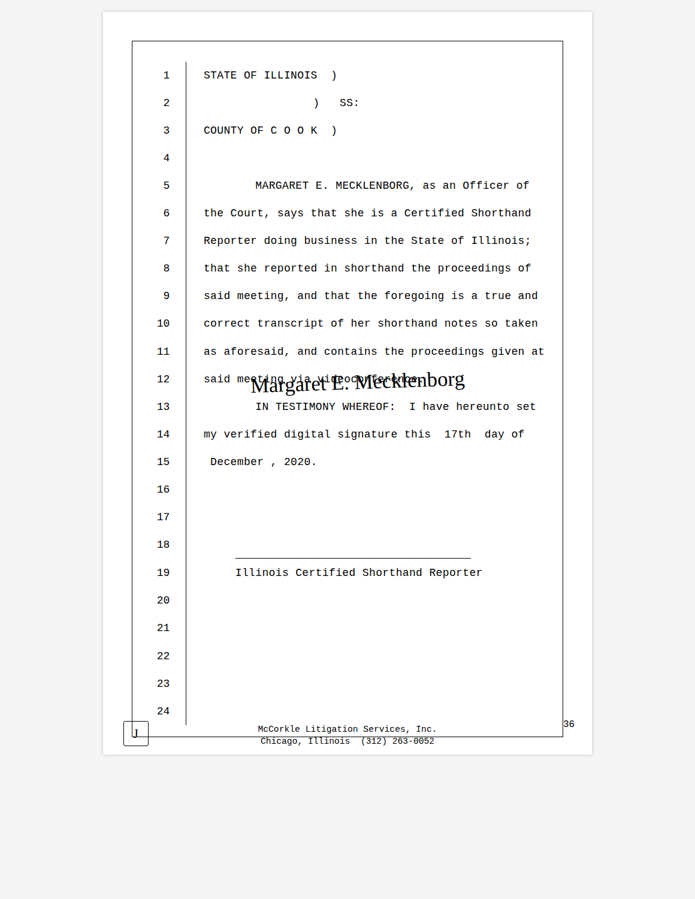| 1 | STATE OF ILLINOIS ) |
| 2 | ) SS: |
| 3 | COUNTY OF C O O K ) |
| 4 | |
| 5 | MARGARET E. MECKLENBORG, as an Officer of |
| 6 | the Court, says that she is a Certified Shorthand |
| 7 | Reporter doing business in the State of Illinois; |
| 8 | that she reported in shorthand the proceedings of |
| 9 | said meeting, and that the foregoing is a true and |
| 10 | correct transcript of her shorthand notes so taken |
| 11 | as aforesaid, and contains the proceedings given at |
| 12 | said meeting via videoconference. |
| 13 | IN TESTIMONY WHEREOF: I have hereunto set |
| 14 | my verified digital signature this 17th day of |
| 15 | December , 2020. |
| 16 | |
| 17 | |
| 18 | |
| 19 | Illinois Certified Shorthand Reporter |
| 20 | |
| 21 | |
| 22 | |
| 23 | |
| 24 | |
Margaret E. Mecklenborg
J
McCorkle Litigation Services, Inc.
Chicago, Illinois (312) 263-0052
36